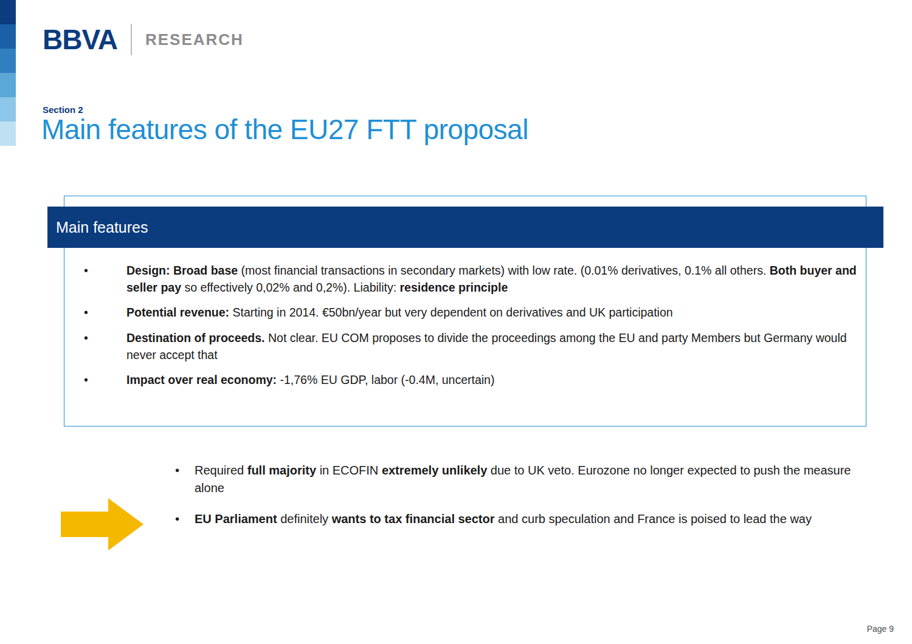BBVA
RESEARCH
Section 2
Main features of the EU27 FTT proposal
Main features
Design: Broad base (most financial transactions in secondary markets) with low rate. (0.01% derivatives, 0.1% all others. Both buyer and seller pay so effectively 0,02% and 0,2%). Liability: residence principle
Potential revenue: Starting in 2014. €50bn/year but very dependent on derivatives and UK participation
Destination of proceeds. Not clear. EU COM proposes to divide the proceedings among the EU and party Members but Germany would never accept that
Impact over real economy: -1,76% EU GDP, labor (-0.4M, uncertain)
Required full majority in ECOFIN extremely unlikely due to UK veto. Eurozone no longer expected to push the measure alone
EU Parliament definitely wants to tax financial sector and curb speculation and France is poised to lead the way
Page 9